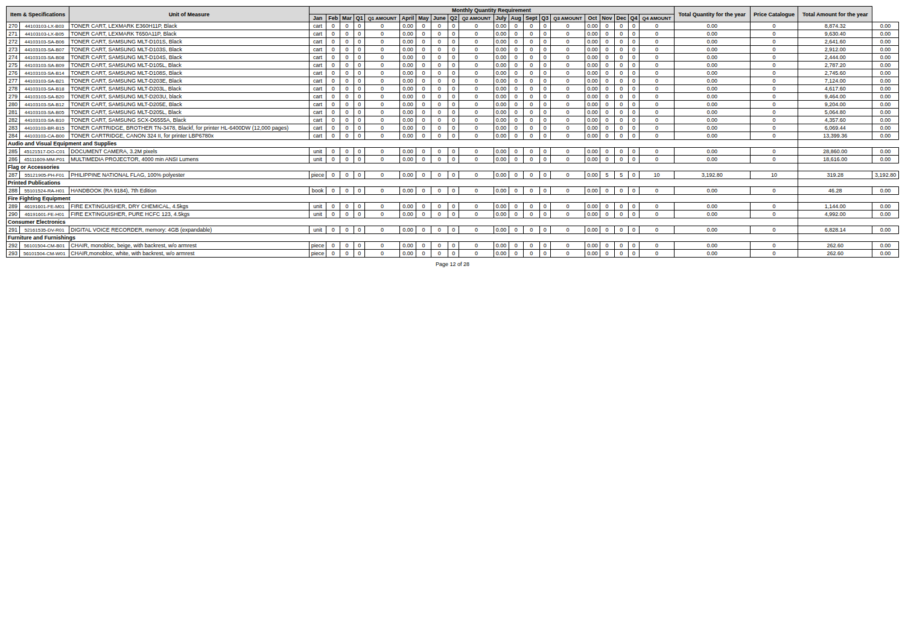| Item & Specifications | Unit of Measure | Monthly Quantity Requirement | Total Quantity for the year | Price Catalogue | Total Amount for the year |
| --- | --- | --- | --- | --- | --- |
| Jan | Feb | Mar | Q1 | Q1 AMOUNT | April | May | June | Q2 | Q2 AMOUNT | July | Aug | Sept | Q3 | Q3 AMOUNT | Oct | Nov | Dec | Q4 | Q4 AMOUNT |
| 270 | 44103103-LX-B03 | TONER CART, LEXMARK E360H11P, Black | cart | 0 | 0 | 0 | 0 | 0.00 | 0 | 0 | 0 | 0 | 0.00 | 0 | 0 | 0 | 0 | 0.00 | 0 | 0 | 0 | 0 | 0.00 | 0 | 8,874.32 | 0.00 |
| 271 | 44103103-LX-B05 | TONER CART, LEXMARK T650A11P, Black | cart | 0 | 0 | 0 | 0 | 0.00 | 0 | 0 | 0 | 0 | 0.00 | 0 | 0 | 0 | 0 | 0.00 | 0 | 0 | 0 | 0 | 0.00 | 0 | 9,630.40 | 0.00 |
| 272 | 44103103-SA-B06 | TONER CART, SAMSUNG MLT-D101S, Black | cart | 0 | 0 | 0 | 0 | 0.00 | 0 | 0 | 0 | 0 | 0.00 | 0 | 0 | 0 | 0 | 0.00 | 0 | 0 | 0 | 0 | 0.00 | 0 | 2,641.60 | 0.00 |
| 273 | 44103103-SA-B07 | TONER CART, SAMSUNG MLT-D103S, Black | cart | 0 | 0 | 0 | 0 | 0.00 | 0 | 0 | 0 | 0 | 0.00 | 0 | 0 | 0 | 0 | 0.00 | 0 | 0 | 0 | 0 | 0.00 | 0 | 2,912.00 | 0.00 |
| 274 | 44103103-SA-B08 | TONER CART, SAMSUNG MLT-D104S, Black | cart | 0 | 0 | 0 | 0 | 0.00 | 0 | 0 | 0 | 0 | 0.00 | 0 | 0 | 0 | 0 | 0.00 | 0 | 0 | 0 | 0 | 0.00 | 0 | 2,444.00 | 0.00 |
| 275 | 44103103-SA-B09 | TONER CART, SAMSUNG MLT-D105L, Black | cart | 0 | 0 | 0 | 0 | 0.00 | 0 | 0 | 0 | 0 | 0.00 | 0 | 0 | 0 | 0 | 0.00 | 0 | 0 | 0 | 0 | 0.00 | 0 | 2,787.20 | 0.00 |
| 276 | 44103103-SA-B14 | TONER CART, SAMSUNG MLT-D108S, Black | cart | 0 | 0 | 0 | 0 | 0.00 | 0 | 0 | 0 | 0 | 0.00 | 0 | 0 | 0 | 0 | 0.00 | 0 | 0 | 0 | 0 | 0.00 | 0 | 2,745.60 | 0.00 |
| 277 | 44103103-SA-B21 | TONER CART, SAMSUNG MLT-D203E, Black | cart | 0 | 0 | 0 | 0 | 0.00 | 0 | 0 | 0 | 0 | 0.00 | 0 | 0 | 0 | 0 | 0.00 | 0 | 0 | 0 | 0 | 0.00 | 0 | 7,124.00 | 0.00 |
| 278 | 44103103-SA-B18 | TONER CART, SAMSUNG MLT-D203L, Black | cart | 0 | 0 | 0 | 0 | 0.00 | 0 | 0 | 0 | 0 | 0.00 | 0 | 0 | 0 | 0 | 0.00 | 0 | 0 | 0 | 0 | 0.00 | 0 | 4,617.60 | 0.00 |
| 279 | 44103103-SA-B20 | TONER CART, SAMSUNG MLT-D203U, black | cart | 0 | 0 | 0 | 0 | 0.00 | 0 | 0 | 0 | 0 | 0.00 | 0 | 0 | 0 | 0 | 0.00 | 0 | 0 | 0 | 0 | 0.00 | 0 | 9,464.00 | 0.00 |
| 280 | 44103103-SA-B12 | TONER CART, SAMSUNG MLT-D205E, Black | cart | 0 | 0 | 0 | 0 | 0.00 | 0 | 0 | 0 | 0 | 0.00 | 0 | 0 | 0 | 0 | 0.00 | 0 | 0 | 0 | 0 | 0.00 | 0 | 9,204.00 | 0.00 |
| 281 | 44103103-SA-B05 | TONER CART, SAMSUNG MLT-D205L, Black | cart | 0 | 0 | 0 | 0 | 0.00 | 0 | 0 | 0 | 0 | 0.00 | 0 | 0 | 0 | 0 | 0.00 | 0 | 0 | 0 | 0 | 0.00 | 0 | 5,064.80 | 0.00 |
| 282 | 44103103-SA-B10 | TONER CART, SAMSUNG SCX-D6555A, Black | cart | 0 | 0 | 0 | 0 | 0.00 | 0 | 0 | 0 | 0 | 0.00 | 0 | 0 | 0 | 0 | 0.00 | 0 | 0 | 0 | 0 | 0.00 | 0 | 4,357.60 | 0.00 |
| 283 | 44103103-BR-B15 | TONER CARTRIDGE, BROTHER TN-3478, Blackf, for printer HL-6400DW (12,000 pages) | cart | 0 | 0 | 0 | 0 | 0.00 | 0 | 0 | 0 | 0 | 0.00 | 0 | 0 | 0 | 0 | 0.00 | 0 | 0 | 0 | 0 | 0.00 | 0 | 6,069.44 | 0.00 |
| 284 | 44103103-CA-B00 | TONER CARTRIDGE, CANON 324 II, for printer LBP6780x | cart | 0 | 0 | 0 | 0 | 0.00 | 0 | 0 | 0 | 0 | 0.00 | 0 | 0 | 0 | 0 | 0.00 | 0 | 0 | 0 | 0 | 0.00 | 0 | 13,399.36 | 0.00 |
| Audio and Visual Equipment and Supplies |
| 285 | 45121517-DO-C01 | DOCUMENT CAMERA, 3.2M pixels | unit | 0 | 0 | 0 | 0 | 0.00 | 0 | 0 | 0 | 0 | 0.00 | 0 | 0 | 0 | 0 | 0.00 | 0 | 0 | 0 | 0 | 0.00 | 0 | 28,860.00 | 0.00 |
| 286 | 45111609-MM-P01 | MULTIMEDIA PROJECTOR, 4000 min ANSI Lumens | unit | 0 | 0 | 0 | 0 | 0.00 | 0 | 0 | 0 | 0 | 0.00 | 0 | 0 | 0 | 0 | 0.00 | 0 | 0 | 0 | 0 | 0.00 | 0 | 18,616.00 | 0.00 |
| Flag or Accessories |
| 287 | 55121905-PH-F01 | PHILIPPINE NATIONAL FLAG, 100% polyester | piece | 0 | 0 | 0 | 0 | 0.00 | 0 | 0 | 0 | 0 | 0.00 | 0 | 0 | 0 | 0 | 0.00 | 5 | 5 | 0 | 10 | 3,192.80 | 10 | 319.28 | 3,192.80 |
| Printed Publications |
| 288 | 55101524-RA-H01 | HANDBOOK (RA 9184), 7th Edition | book | 0 | 0 | 0 | 0 | 0.00 | 0 | 0 | 0 | 0 | 0.00 | 0 | 0 | 0 | 0 | 0.00 | 0 | 0 | 0 | 0 | 0.00 | 0 | 46.28 | 0.00 |
| Fire Fighting Equipment |
| 289 | 46191601-FE-M01 | FIRE EXTINGUISHER, DRY CHEMICAL, 4.5kgs | unit | 0 | 0 | 0 | 0 | 0.00 | 0 | 0 | 0 | 0 | 0.00 | 0 | 0 | 0 | 0 | 0.00 | 0 | 0 | 0 | 0 | 0.00 | 0 | 1,144.00 | 0.00 |
| 290 | 46191601-FE-H01 | FIRE EXTINGUISHER, PURE HCFC 123, 4.5kgs | unit | 0 | 0 | 0 | 0 | 0.00 | 0 | 0 | 0 | 0 | 0.00 | 0 | 0 | 0 | 0 | 0.00 | 0 | 0 | 0 | 0 | 0.00 | 0 | 4,992.00 | 0.00 |
| Consumer Electronics |
| 291 | 52161535-DV-R01 | DIGITAL VOICE RECORDER, memory: 4GB (expandable) | unit | 0 | 0 | 0 | 0 | 0.00 | 0 | 0 | 0 | 0 | 0.00 | 0 | 0 | 0 | 0 | 0.00 | 0 | 0 | 0 | 0 | 0.00 | 0 | 6,828.14 | 0.00 |
| Furniture and Furnishings |
| 292 | 56101504-CM-B01 | CHAIR, monobloc, beige, with backrest, w/o armrest | piece | 0 | 0 | 0 | 0 | 0.00 | 0 | 0 | 0 | 0 | 0.00 | 0 | 0 | 0 | 0 | 0.00 | 0 | 0 | 0 | 0 | 0.00 | 0 | 262.60 | 0.00 |
| 293 | 56101504-CM-W01 | CHAIR,monobloc, white, with backrest, w/o armrest | piece | 0 | 0 | 0 | 0 | 0.00 | 0 | 0 | 0 | 0 | 0.00 | 0 | 0 | 0 | 0 | 0.00 | 0 | 0 | 0 | 0 | 0.00 | 0 | 262.60 | 0.00 |
Page 12 of 28